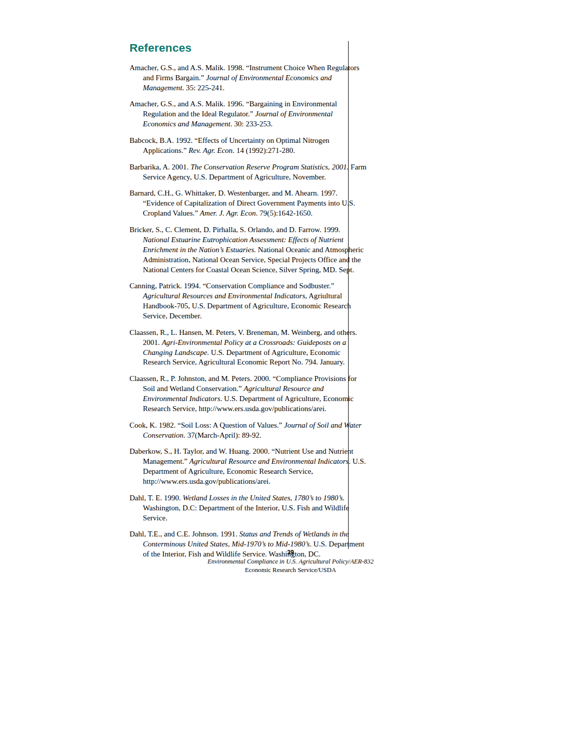References
Amacher, G.S., and A.S. Malik. 1998. “Instrument Choice When Regulators and Firms Bargain.” Journal of Environmental Economics and Management. 35: 225-241.
Amacher, G.S., and A.S. Malik. 1996. “Bargaining in Environmental Regulation and the Ideal Regulator.” Journal of Environmental Economics and Management. 30: 233-253.
Babcock, B.A. 1992. “Effects of Uncertainty on Optimal Nitrogen Applications.” Rev. Agr. Econ. 14 (1992):271-280.
Barbarika, A. 2001. The Conservation Reserve Program Statistics, 2001. Farm Service Agency, U.S. Department of Agriculture, November.
Barnard, C.H., G. Whittaker, D. Westenbarger, and M. Ahearn. 1997. “Evidence of Capitalization of Direct Government Payments into U.S. Cropland Values.” Amer. J. Agr. Econ. 79(5):1642-1650.
Bricker, S., C. Clement, D. Pirhalla, S. Orlando, and D. Farrow. 1999. National Estuarine Eutrophication Assessment: Effects of Nutrient Enrichment in the Nation’s Estuaries. National Oceanic and Atmospheric Administration, National Ocean Service, Special Projects Office and the National Centers for Coastal Ocean Science, Silver Spring, MD. Sept.
Canning, Patrick. 1994. “Conservation Compliance and Sodbuster.” Agricultural Resources and Environmental Indicators, Agriultural Handbook-705, U.S. Department of Agriculture, Economic Research Service, December.
Claassen, R., L. Hansen, M. Peters, V. Breneman, M. Weinberg, and others. 2001. Agri-Environmental Policy at a Crossroads: Guideposts on a Changing Landscape. U.S. Department of Agriculture, Economic Research Service, Agricultural Economic Report No. 794. January.
Claassen, R., P. Johnston, and M. Peters. 2000. “Compliance Provisions for Soil and Wetland Conservation.” Agricultural Resource and Environmental Indicators. U.S. Department of Agriculture, Economic Research Service, http://www.ers.usda.gov/publications/arei.
Cook, K. 1982. “Soil Loss: A Question of Values.” Journal of Soil and Water Conservation. 37(March-April): 89-92.
Daberkow, S., H. Taylor, and W. Huang. 2000. “Nutrient Use and Nutrient Management.” Agricultural Resource and Environmental Indicators. U.S. Department of Agriculture, Economic Research Service, http://www.ers.usda.gov/publications/arei.
Dahl, T. E. 1990. Wetland Losses in the United States, 1780’s to 1980’s. Washington, D.C: Department of the Interior, U.S. Fish and Wildlife Service.
Dahl, T.E., and C.E. Johnson. 1991. Status and Trends of Wetlands in the Conterminous United States, Mid-1970’s to Mid-1980’s. U.S. Department of the Interior, Fish and Wildlife Service. Washington, DC.
39
Environmental Compliance in U.S. Agricultural Policy/AER-832
Economic Research Service/USDA